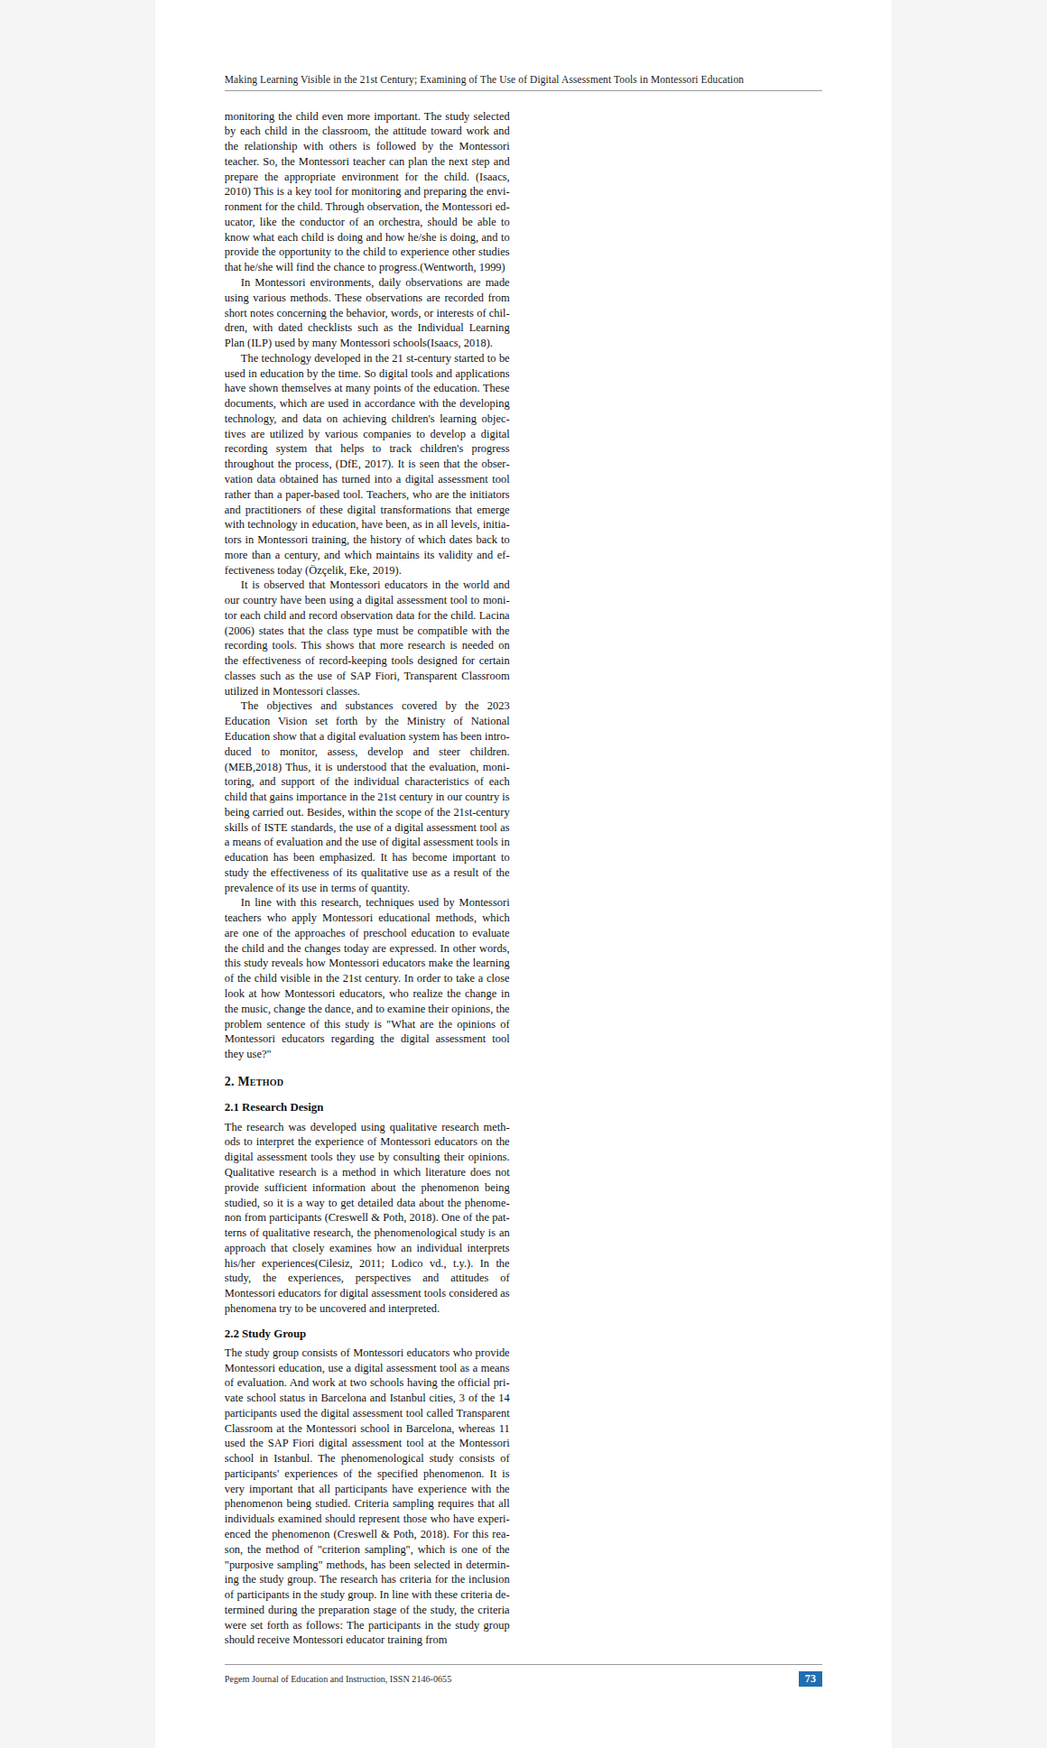Making Learning Visible in the 21st Century; Examining of The Use of Digital Assessment Tools in Montessori Education
monitoring the child even more important. The study selected by each child in the classroom, the attitude toward work and the relationship with others is followed by the Montessori teacher. So, the Montessori teacher can plan the next step and prepare the appropriate environment for the child. (Isaacs, 2010) This is a key tool for monitoring and preparing the environment for the child. Through observation, the Montessori educator, like the conductor of an orchestra, should be able to know what each child is doing and how he/she is doing, and to provide the opportunity to the child to experience other studies that he/she will find the chance to progress.(Wentworth, 1999)
In Montessori environments, daily observations are made using various methods. These observations are recorded from short notes concerning the behavior, words, or interests of children, with dated checklists such as the Individual Learning Plan (ILP) used by many Montessori schools(Isaacs, 2018).
The technology developed in the 21 st-century started to be used in education by the time. So digital tools and applications have shown themselves at many points of the education. These documents, which are used in accordance with the developing technology, and data on achieving children's learning objectives are utilized by various companies to develop a digital recording system that helps to track children's progress throughout the process, (DfE, 2017). It is seen that the observation data obtained has turned into a digital assessment tool rather than a paper-based tool. Teachers, who are the initiators and practitioners of these digital transformations that emerge with technology in education, have been, as in all levels, initiators in Montessori training, the history of which dates back to more than a century, and which maintains its validity and effectiveness today (Özçelik, Eke, 2019).
It is observed that Montessori educators in the world and our country have been using a digital assessment tool to monitor each child and record observation data for the child. Lacina (2006) states that the class type must be compatible with the recording tools. This shows that more research is needed on the effectiveness of record-keeping tools designed for certain classes such as the use of SAP Fiori, Transparent Classroom utilized in Montessori classes.
The objectives and substances covered by the 2023 Education Vision set forth by the Ministry of National Education show that a digital evaluation system has been introduced to monitor, assess, develop and steer children. (MEB,2018) Thus, it is understood that the evaluation, monitoring, and support of the individual characteristics of each child that gains importance in the 21st century in our country is being carried out. Besides, within the scope of the 21st-century skills of ISTE standards, the use of a digital assessment tool as a means of evaluation and the use of digital assessment tools in education has been emphasized. It has become important to study the effectiveness of its qualitative use as a result of the prevalence of its use in terms of quantity.
In line with this research, techniques used by Montessori teachers who apply Montessori educational methods, which are one of the approaches of preschool education to evaluate the child and the changes today are expressed. In other words, this study reveals how Montessori educators make the learning of the child visible in the 21st century. In order to take a close look at how Montessori educators, who realize the change in the music, change the dance, and to examine their opinions, the problem sentence of this study is "What are the opinions of Montessori educators regarding the digital assessment tool they use?"
2. Method
2.1 Research Design
The research was developed using qualitative research methods to interpret the experience of Montessori educators on the digital assessment tools they use by consulting their opinions. Qualitative research is a method in which literature does not provide sufficient information about the phenomenon being studied, so it is a way to get detailed data about the phenomenon from participants (Creswell & Poth, 2018). One of the patterns of qualitative research, the phenomenological study is an approach that closely examines how an individual interprets his/her experiences(Cilesiz, 2011; Lodico vd., t.y.). In the study, the experiences, perspectives and attitudes of Montessori educators for digital assessment tools considered as phenomena try to be uncovered and interpreted.
2.2 Study Group
The study group consists of Montessori educators who provide Montessori education, use a digital assessment tool as a means of evaluation. And work at two schools having the official private school status in Barcelona and Istanbul cities, 3 of the 14 participants used the digital assessment tool called Transparent Classroom at the Montessori school in Barcelona, whereas 11 used the SAP Fiori digital assessment tool at the Montessori school in Istanbul. The phenomenological study consists of participants' experiences of the specified phenomenon. It is very important that all participants have experience with the phenomenon being studied. Criteria sampling requires that all individuals examined should represent those who have experienced the phenomenon (Creswell & Poth, 2018). For this reason, the method of "criterion sampling", which is one of the "purposive sampling" methods, has been selected in determining the study group. The research has criteria for the inclusion of participants in the study group. In line with these criteria determined during the preparation stage of the study, the criteria were set forth as follows: The participants in the study group should receive Montessori educator training from
Pegem Journal of Education and Instruction, ISSN 2146-0655
73